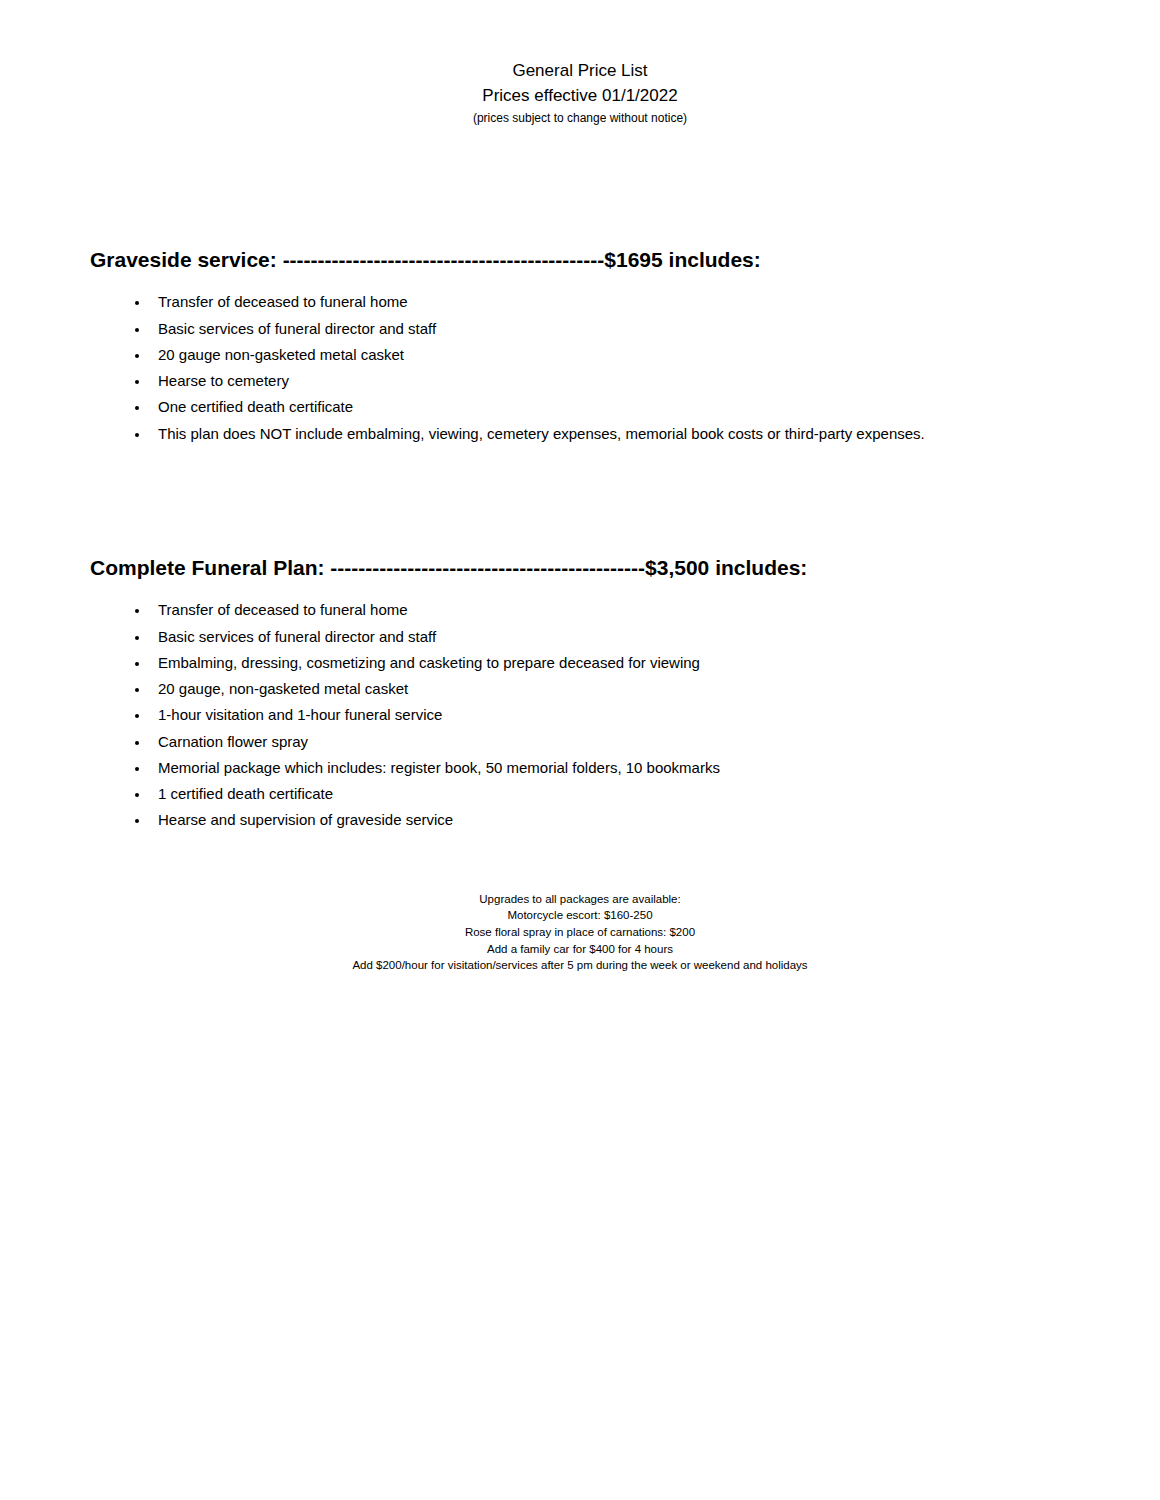General Price List
Prices effective 01/1/2022
(prices subject to change without notice)
Graveside service: ----------------------------------------------$1695 includes:
Transfer of deceased to funeral home
Basic services of funeral director and staff
20 gauge non-gasketed metal casket
Hearse to cemetery
One certified death certificate
This plan does NOT include embalming, viewing, cemetery expenses, memorial book costs or third-party expenses.
Complete Funeral Plan: ---------------------------------------------$3,500 includes:
Transfer of deceased to funeral home
Basic services of funeral director and staff
Embalming, dressing, cosmetizing and casketing to prepare deceased for viewing
20 gauge, non-gasketed metal casket
1-hour visitation and 1-hour funeral service
Carnation flower spray
Memorial package which includes: register book, 50 memorial folders, 10 bookmarks
1 certified death certificate
Hearse and supervision of graveside service
Upgrades to all packages are available:
Motorcycle escort: $160-250
Rose floral spray in place of carnations: $200
Add a family car for $400 for 4 hours
Add $200/hour for visitation/services after 5 pm during the week or weekend and holidays